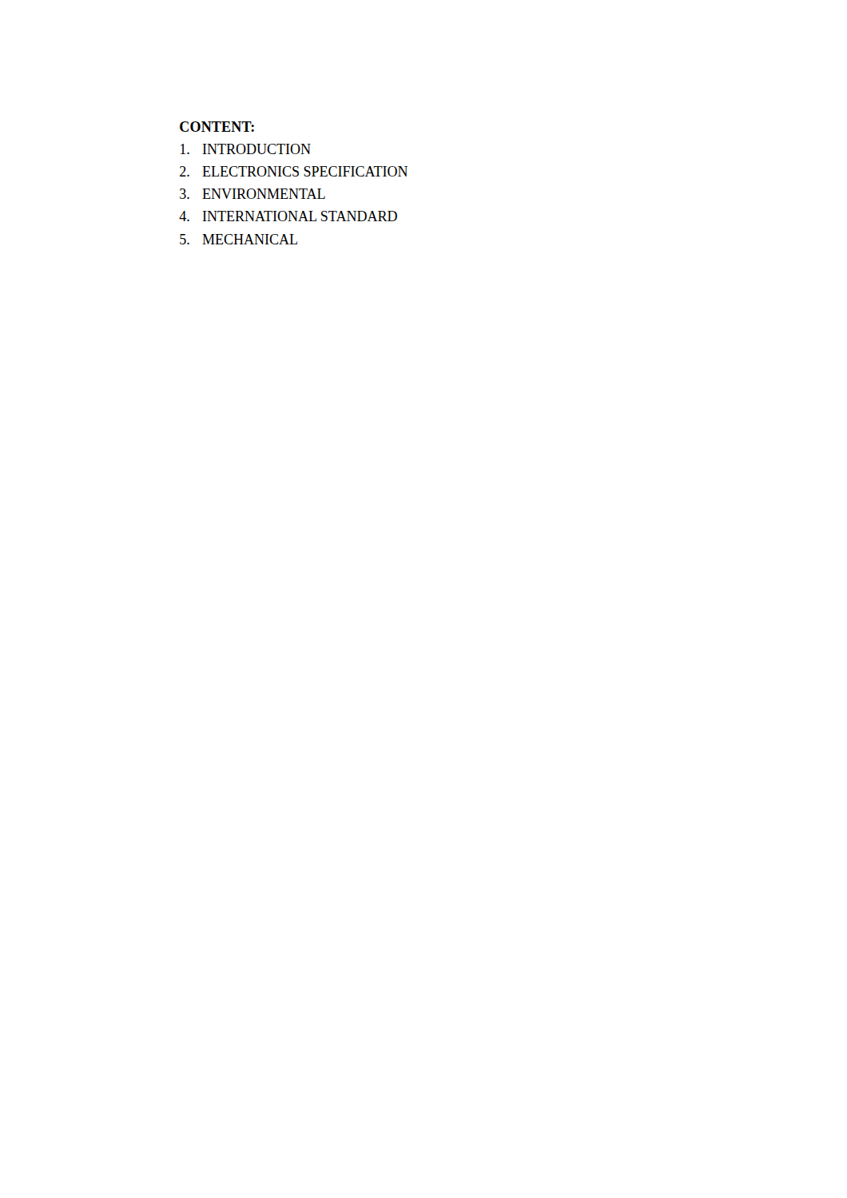CONTENT:
1. INTRODUCTION
2. ELECTRONICS SPECIFICATION
3. ENVIRONMENTAL
4. INTERNATIONAL STANDARD
5. MECHANICAL